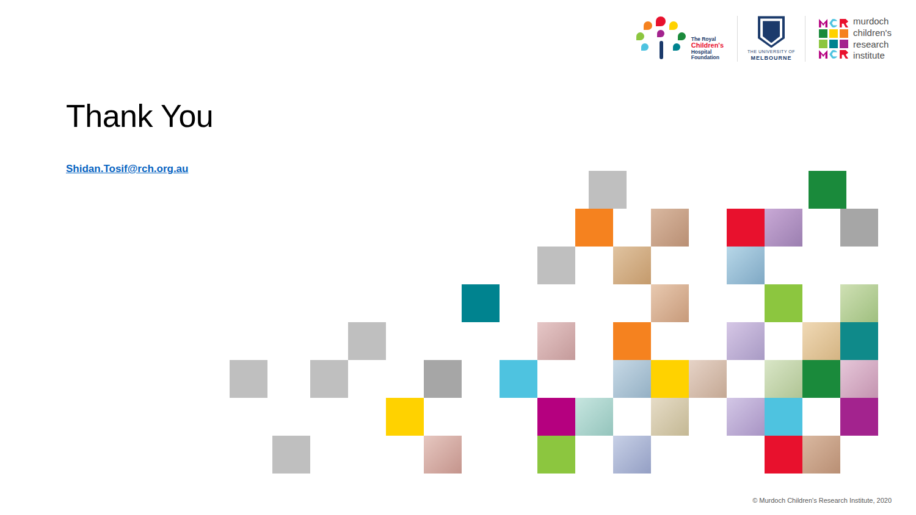The Royal
Children's
Hospital
Foundation
THE UNIVERSITY OF
MELBOURNE
murdoch
children's
research
institute
Thank You
Shidan.Tosif@rch.org.au
© Murdoch Children's Research Institute, 2020